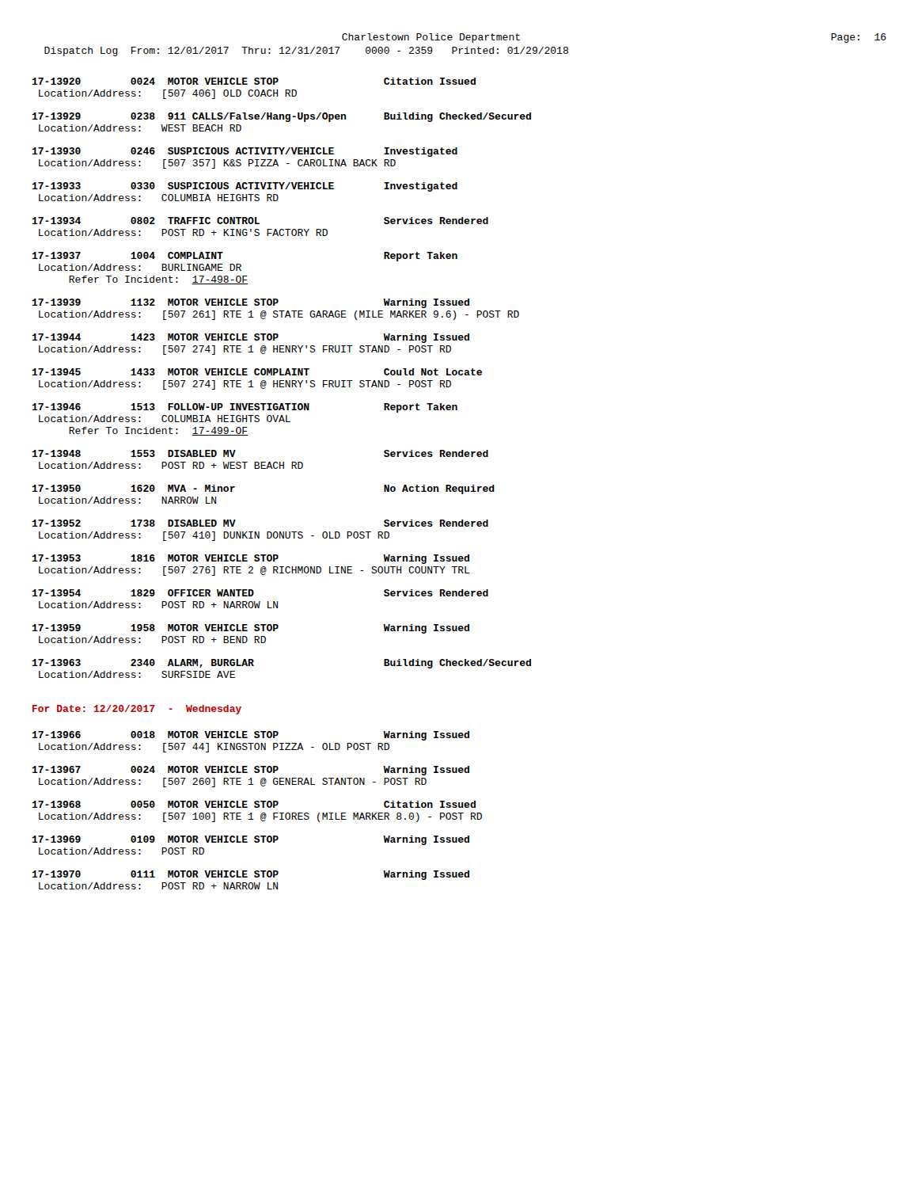Charlestown Police Department Page: 16
Dispatch Log From: 12/01/2017 Thru: 12/31/2017 0000 - 2359 Printed: 01/29/2018
17-13920 0024 MOTOR VEHICLE STOP Citation Issued
Location/Address: [507 406] OLD COACH RD
17-13929 0238 911 CALLS/False/Hang-Ups/Open Building Checked/Secured
Location/Address: WEST BEACH RD
17-13930 0246 SUSPICIOUS ACTIVITY/VEHICLE Investigated
Location/Address: [507 357] K&S PIZZA - CAROLINA BACK RD
17-13933 0330 SUSPICIOUS ACTIVITY/VEHICLE Investigated
Location/Address: COLUMBIA HEIGHTS RD
17-13934 0802 TRAFFIC CONTROL Services Rendered
Location/Address: POST RD + KING'S FACTORY RD
17-13937 1004 COMPLAINT Report Taken
Location/Address: BURLINGAME DR
Refer To Incident: 17-498-OF
17-13939 1132 MOTOR VEHICLE STOP Warning Issued
Location/Address: [507 261] RTE 1 @ STATE GARAGE (MILE MARKER 9.6) - POST RD
17-13944 1423 MOTOR VEHICLE STOP Warning Issued
Location/Address: [507 274] RTE 1 @ HENRY'S FRUIT STAND - POST RD
17-13945 1433 MOTOR VEHICLE COMPLAINT Could Not Locate
Location/Address: [507 274] RTE 1 @ HENRY'S FRUIT STAND - POST RD
17-13946 1513 FOLLOW-UP INVESTIGATION Report Taken
Location/Address: COLUMBIA HEIGHTS OVAL
Refer To Incident: 17-499-OF
17-13948 1553 DISABLED MV Services Rendered
Location/Address: POST RD + WEST BEACH RD
17-13950 1620 MVA - Minor No Action Required
Location/Address: NARROW LN
17-13952 1738 DISABLED MV Services Rendered
Location/Address: [507 410] DUNKIN DONUTS - OLD POST RD
17-13953 1816 MOTOR VEHICLE STOP Warning Issued
Location/Address: [507 276] RTE 2 @ RICHMOND LINE - SOUTH COUNTY TRL
17-13954 1829 OFFICER WANTED Services Rendered
Location/Address: POST RD + NARROW LN
17-13959 1958 MOTOR VEHICLE STOP Warning Issued
Location/Address: POST RD + BEND RD
17-13963 2340 ALARM, BURGLAR Building Checked/Secured
Location/Address: SURFSIDE AVE
For Date: 12/20/2017 - Wednesday
17-13966 0018 MOTOR VEHICLE STOP Warning Issued
Location/Address: [507 44] KINGSTON PIZZA - OLD POST RD
17-13967 0024 MOTOR VEHICLE STOP Warning Issued
Location/Address: [507 260] RTE 1 @ GENERAL STANTON - POST RD
17-13968 0050 MOTOR VEHICLE STOP Citation Issued
Location/Address: [507 100] RTE 1 @ FIORES (MILE MARKER 8.0) - POST RD
17-13969 0109 MOTOR VEHICLE STOP Warning Issued
Location/Address: POST RD
17-13970 0111 MOTOR VEHICLE STOP Warning Issued
Location/Address: POST RD + NARROW LN